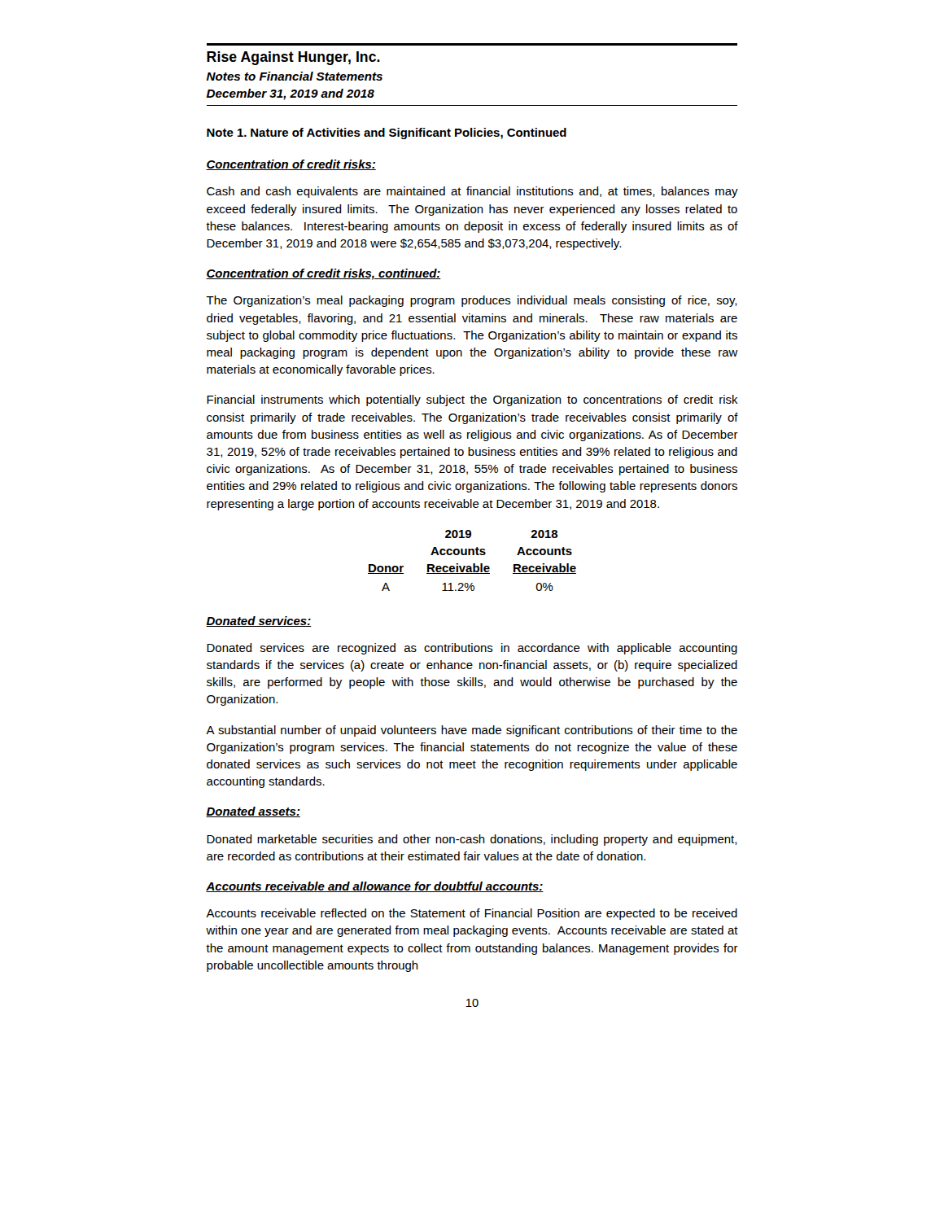Rise Against Hunger, Inc.
Notes to Financial Statements
December 31, 2019 and 2018
Note 1. Nature of Activities and Significant Policies, Continued
Concentration of credit risks:
Cash and cash equivalents are maintained at financial institutions and, at times, balances may exceed federally insured limits. The Organization has never experienced any losses related to these balances. Interest-bearing amounts on deposit in excess of federally insured limits as of December 31, 2019 and 2018 were $2,654,585 and $3,073,204, respectively.
Concentration of credit risks, continued:
The Organization’s meal packaging program produces individual meals consisting of rice, soy, dried vegetables, flavoring, and 21 essential vitamins and minerals. These raw materials are subject to global commodity price fluctuations. The Organization’s ability to maintain or expand its meal packaging program is dependent upon the Organization’s ability to provide these raw materials at economically favorable prices.
Financial instruments which potentially subject the Organization to concentrations of credit risk consist primarily of trade receivables. The Organization’s trade receivables consist primarily of amounts due from business entities as well as religious and civic organizations. As of December 31, 2019, 52% of trade receivables pertained to business entities and 39% related to religious and civic organizations. As of December 31, 2018, 55% of trade receivables pertained to business entities and 29% related to religious and civic organizations. The following table represents donors representing a large portion of accounts receivable at December 31, 2019 and 2018.
| | 2019 | 2018 |
| --- | --- | --- |
| | Accounts | Accounts |
| Donor | Receivable | Receivable |
| A | 11.2% | 0% |
Donated services:
Donated services are recognized as contributions in accordance with applicable accounting standards if the services (a) create or enhance non-financial assets, or (b) require specialized skills, are performed by people with those skills, and would otherwise be purchased by the Organization.
A substantial number of unpaid volunteers have made significant contributions of their time to the Organization’s program services. The financial statements do not recognize the value of these donated services as such services do not meet the recognition requirements under applicable accounting standards.
Donated assets:
Donated marketable securities and other non-cash donations, including property and equipment, are recorded as contributions at their estimated fair values at the date of donation.
Accounts receivable and allowance for doubtful accounts:
Accounts receivable reflected on the Statement of Financial Position are expected to be received within one year and are generated from meal packaging events. Accounts receivable are stated at the amount management expects to collect from outstanding balances. Management provides for probable uncollectible amounts through
10